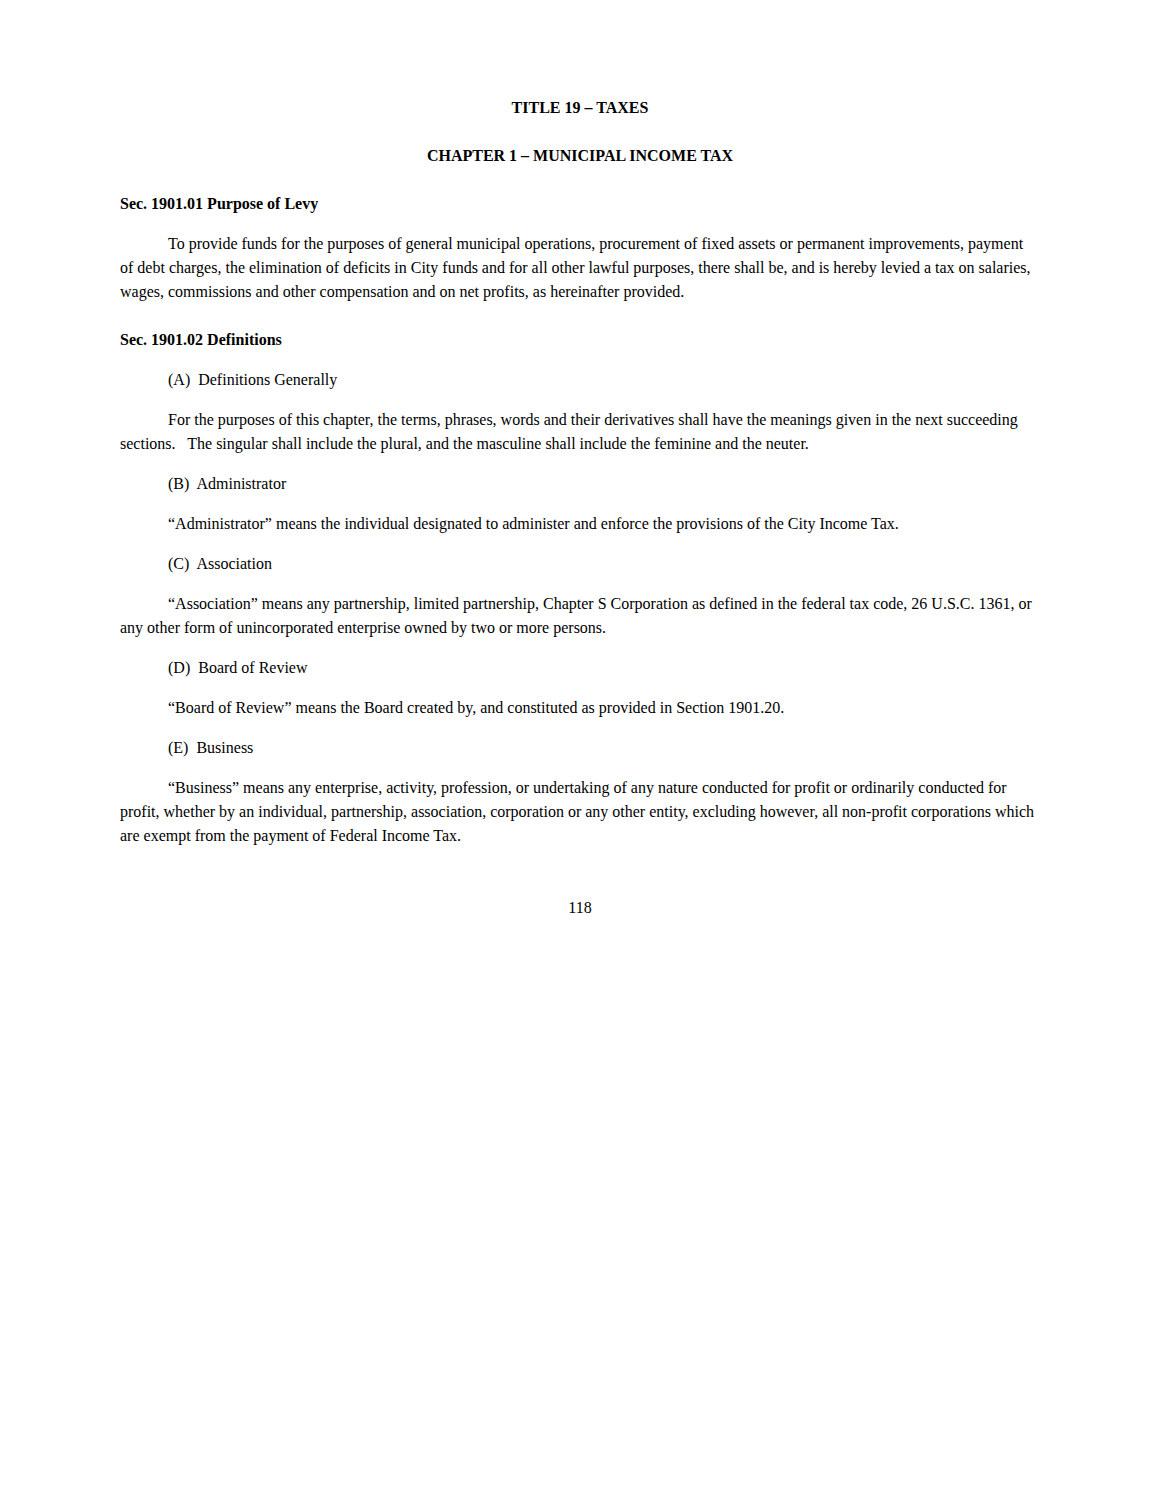TITLE 19 – TAXES
CHAPTER 1 – MUNICIPAL INCOME TAX
Sec. 1901.01 Purpose of Levy
To provide funds for the purposes of general municipal operations, procurement of fixed assets or permanent improvements, payment of debt charges, the elimination of deficits in City funds and for all other lawful purposes, there shall be, and is hereby levied a tax on salaries, wages, commissions and other compensation and on net profits, as hereinafter provided.
Sec. 1901.02 Definitions
(A) Definitions Generally
For the purposes of this chapter, the terms, phrases, words and their derivatives shall have the meanings given in the next succeeding sections. The singular shall include the plural, and the masculine shall include the feminine and the neuter.
(B) Administrator
“Administrator” means the individual designated to administer and enforce the provisions of the City Income Tax.
(C) Association
“Association” means any partnership, limited partnership, Chapter S Corporation as defined in the federal tax code, 26 U.S.C. 1361, or any other form of unincorporated enterprise owned by two or more persons.
(D) Board of Review
“Board of Review” means the Board created by, and constituted as provided in Section 1901.20.
(E) Business
“Business” means any enterprise, activity, profession, or undertaking of any nature conducted for profit or ordinarily conducted for profit, whether by an individual, partnership, association, corporation or any other entity, excluding however, all non-profit corporations which are exempt from the payment of Federal Income Tax.
118